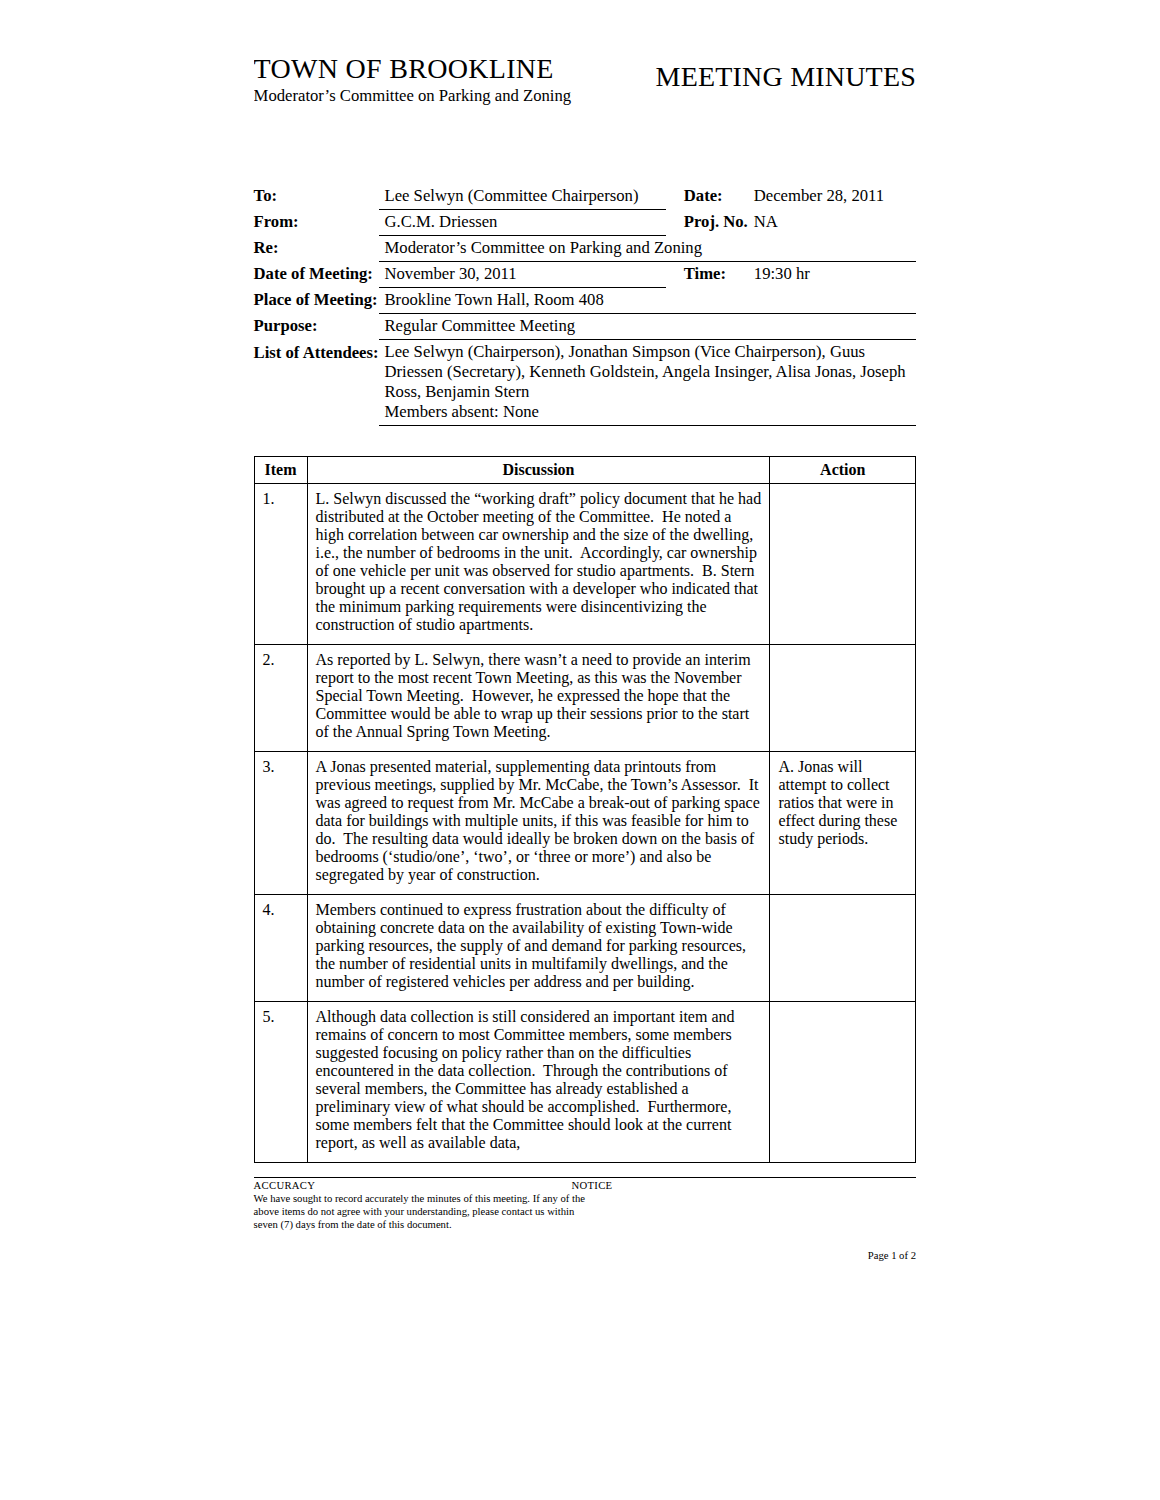TOWN OF BROOKLINE
Moderator’s Committee on Parking and Zoning
MEETING MINUTES
| To: | Lee Selwyn (Committee Chairperson) | | Date: | December 28, 2011 |
| From: | G.C.M. Driessen | | Proj. No. | NA |
| Re: | Moderator’s Committee on Parking and Zoning |
| Date of Meeting: | November 30, 2011 | | Time: | 19:30 hr |
| Place of Meeting: | Brookline Town Hall, Room 408 |
| Purpose: | Regular Committee Meeting |
| List of Attendees: | Lee Selwyn (Chairperson), Jonathan Simpson (Vice Chairperson), Guus Driessen (Secretary), Kenneth Goldstein, Angela Insinger, Alisa Jonas, Joseph Ross, Benjamin Stern Members absent: None |
| Item | Discussion | Action |
| --- | --- | --- |
| 1. | L. Selwyn discussed the “working draft” policy document that he had distributed at the October meeting of the Committee. He noted a high correlation between car ownership and the size of the dwelling, i.e., the number of bedrooms in the unit. Accordingly, car ownership of one vehicle per unit was observed for studio apartments. B. Stern brought up a recent conversation with a developer who indicated that the minimum parking requirements were disincentivizing the construction of studio apartments. | |
| 2. | As reported by L. Selwyn, there wasn’t a need to provide an interim report to the most recent Town Meeting, as this was the November Special Town Meeting. However, he expressed the hope that the Committee would be able to wrap up their sessions prior to the start of the Annual Spring Town Meeting. | |
| 3. | A Jonas presented material, supplementing data printouts from previous meetings, supplied by Mr. McCabe, the Town’s Assessor. It was agreed to request from Mr. McCabe a break-out of parking space data for buildings with multiple units, if this was feasible for him to do. The resulting data would ideally be broken down on the basis of bedrooms (‘studio/one’, ‘two’, or ‘three or more’) and also be segregated by year of construction. | A. Jonas will attempt to collect ratios that were in effect during these study periods. |
| 4. | Members continued to express frustration about the difficulty of obtaining concrete data on the availability of existing Town-wide parking resources, the supply of and demand for parking resources, the number of residential units in multifamily dwellings, and the number of registered vehicles per address and per building. | |
| 5. | Although data collection is still considered an important item and remains of concern to most Committee members, some members suggested focusing on policy rather than on the difficulties encountered in the data collection. Through the contributions of several members, the Committee has already established a preliminary view of what should be accomplished. Furthermore, some members felt that the Committee should look at the current report, as well as available data, | |
ACCURACY NOTICE
We have sought to record accurately the minutes of this meeting. If any of the above items do not agree with your understanding, please contact us within seven (7) days from the date of this document.
Page 1 of 2